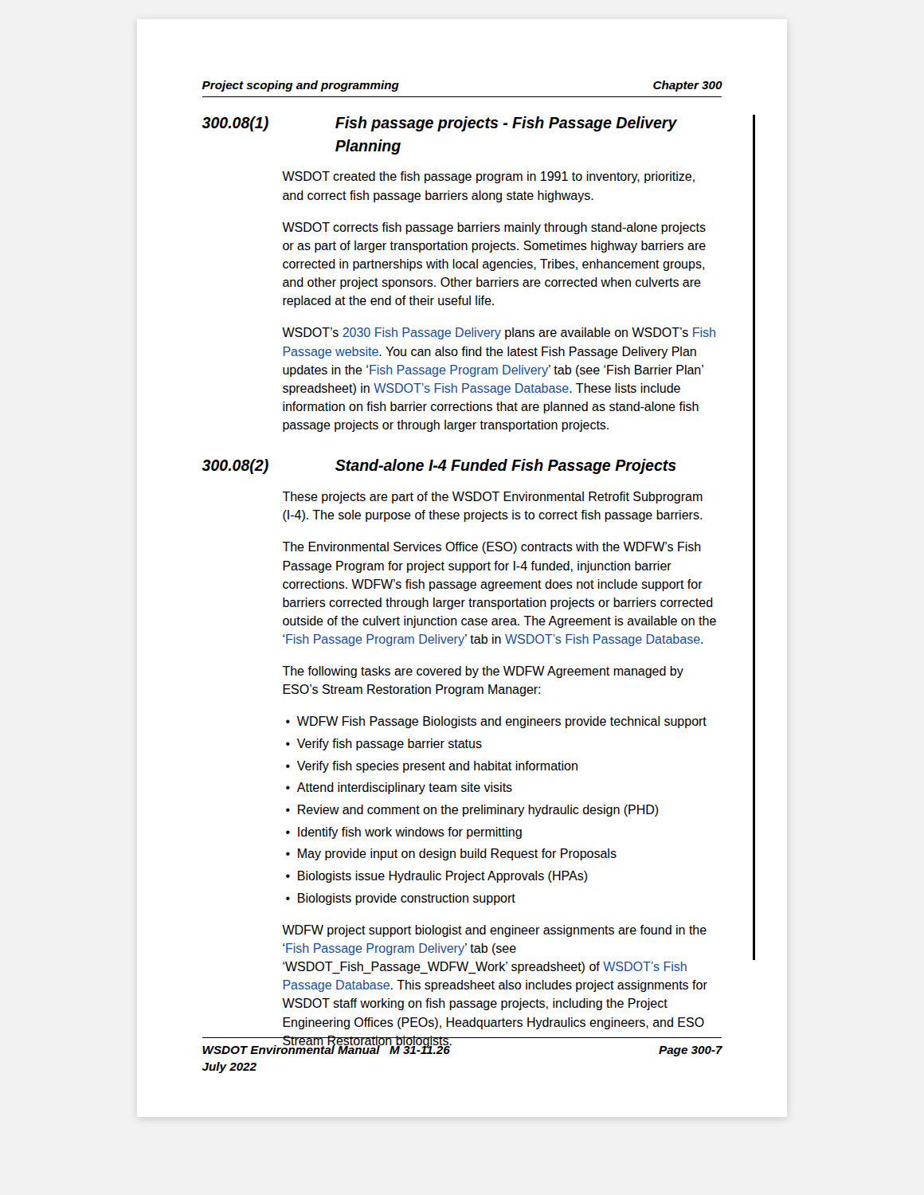Project scoping and programming
Chapter 300
300.08(1) Fish passage projects - Fish Passage Delivery Planning
WSDOT created the fish passage program in 1991 to inventory, prioritize, and correct fish passage barriers along state highways.
WSDOT corrects fish passage barriers mainly through stand-alone projects or as part of larger transportation projects. Sometimes highway barriers are corrected in partnerships with local agencies, Tribes, enhancement groups, and other project sponsors. Other barriers are corrected when culverts are replaced at the end of their useful life.
WSDOT’s 2030 Fish Passage Delivery plans are available on WSDOT’s Fish Passage website. You can also find the latest Fish Passage Delivery Plan updates in the ‘Fish Passage Program Delivery’ tab (see ‘Fish Barrier Plan’ spreadsheet) in WSDOT’s Fish Passage Database. These lists include information on fish barrier corrections that are planned as stand-alone fish passage projects or through larger transportation projects.
300.08(2) Stand-alone I-4 Funded Fish Passage Projects
These projects are part of the WSDOT Environmental Retrofit Subprogram (I-4). The sole purpose of these projects is to correct fish passage barriers.
The Environmental Services Office (ESO) contracts with the WDFW’s Fish Passage Program for project support for I-4 funded, injunction barrier corrections. WDFW’s fish passage agreement does not include support for barriers corrected through larger transportation projects or barriers corrected outside of the culvert injunction case area. The Agreement is available on the ‘Fish Passage Program Delivery’ tab in WSDOT’s Fish Passage Database.
The following tasks are covered by the WDFW Agreement managed by ESO’s Stream Restoration Program Manager:
WDFW Fish Passage Biologists and engineers provide technical support
Verify fish passage barrier status
Verify fish species present and habitat information
Attend interdisciplinary team site visits
Review and comment on the preliminary hydraulic design (PHD)
Identify fish work windows for permitting
May provide input on design build Request for Proposals
Biologists issue Hydraulic Project Approvals (HPAs)
Biologists provide construction support
WDFW project support biologist and engineer assignments are found in the ‘Fish Passage Program Delivery’ tab (see ‘WSDOT_Fish_Passage_WDFW_Work’ spreadsheet) of WSDOT’s Fish Passage Database. This spreadsheet also includes project assignments for WSDOT staff working on fish passage projects, including the Project Engineering Offices (PEOs), Headquarters Hydraulics engineers, and ESO Stream Restoration biologists.
WSDOT Environmental Manual M 31-11.26
July 2022
Page 300-7